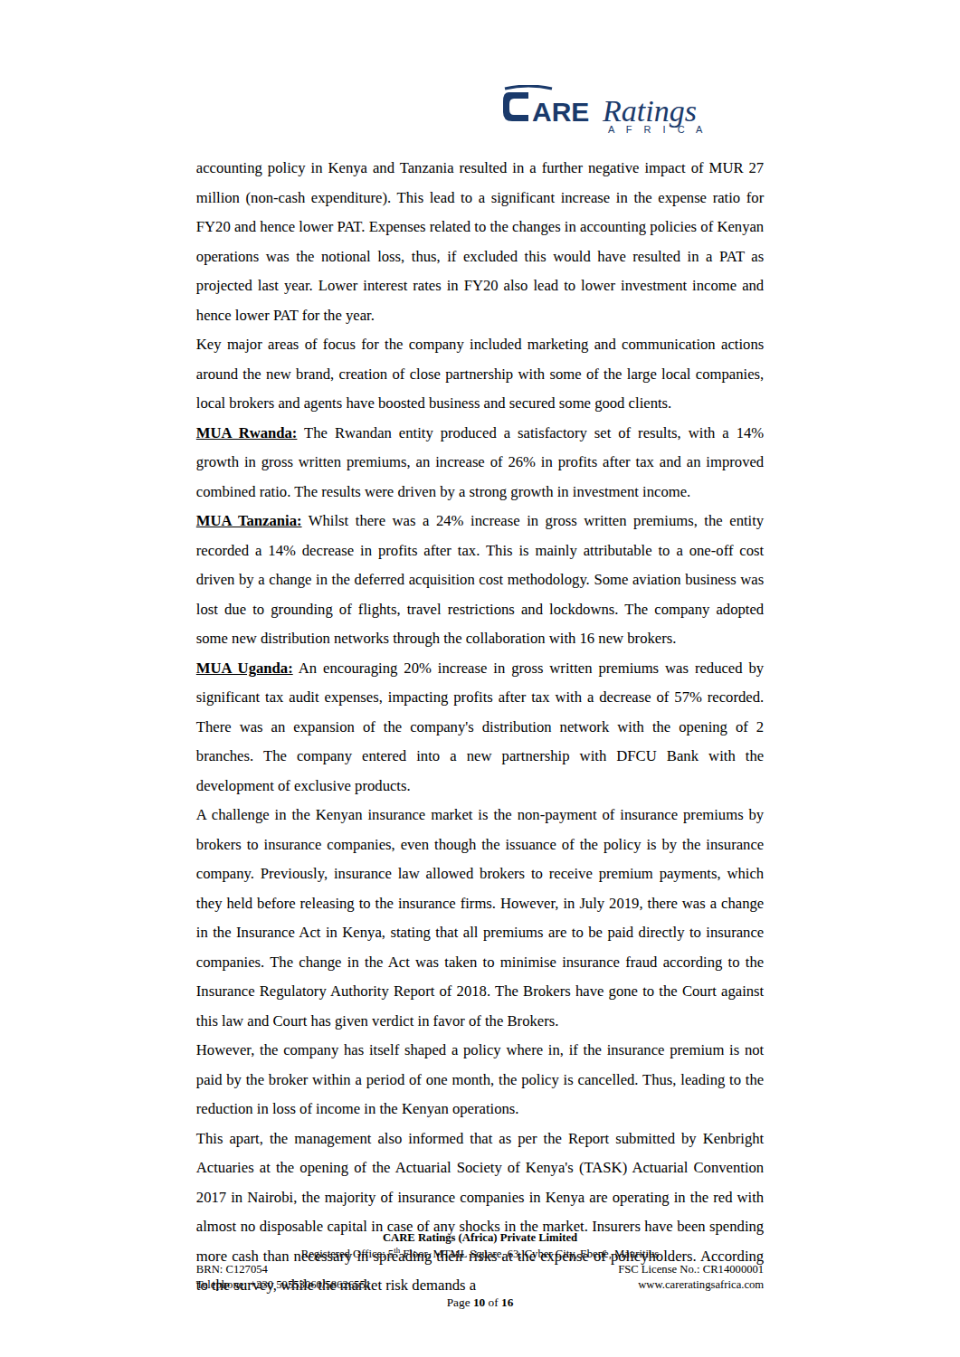ARE Ratings A F R I C A
accounting policy in Kenya and Tanzania resulted in a further negative impact of MUR 27 million (non-cash expenditure). This lead to a significant increase in the expense ratio for FY20 and hence lower PAT. Expenses related to the changes in accounting policies of Kenyan operations was the notional loss, thus, if excluded this would have resulted in a PAT as projected last year. Lower interest rates in FY20 also lead to lower investment income and hence lower PAT for the year.
Key major areas of focus for the company included marketing and communication actions around the new brand, creation of close partnership with some of the large local companies, local brokers and agents have boosted business and secured some good clients.
MUA Rwanda: The Rwandan entity produced a satisfactory set of results, with a 14% growth in gross written premiums, an increase of 26% in profits after tax and an improved combined ratio. The results were driven by a strong growth in investment income.
MUA Tanzania: Whilst there was a 24% increase in gross written premiums, the entity recorded a 14% decrease in profits after tax. This is mainly attributable to a one-off cost driven by a change in the deferred acquisition cost methodology. Some aviation business was lost due to grounding of flights, travel restrictions and lockdowns. The company adopted some new distribution networks through the collaboration with 16 new brokers.
MUA Uganda: An encouraging 20% increase in gross written premiums was reduced by significant tax audit expenses, impacting profits after tax with a decrease of 57% recorded. There was an expansion of the company's distribution network with the opening of 2 branches. The company entered into a new partnership with DFCU Bank with the development of exclusive products.
A challenge in the Kenyan insurance market is the non-payment of insurance premiums by brokers to insurance companies, even though the issuance of the policy is by the insurance company. Previously, insurance law allowed brokers to receive premium payments, which they held before releasing to the insurance firms. However, in July 2019, there was a change in the Insurance Act in Kenya, stating that all premiums are to be paid directly to insurance companies. The change in the Act was taken to minimise insurance fraud according to the Insurance Regulatory Authority Report of 2018. The Brokers have gone to the Court against this law and Court has given verdict in favor of the Brokers.
However, the company has itself shaped a policy where in, if the insurance premium is not paid by the broker within a period of one month, the policy is cancelled. Thus, leading to the reduction in loss of income in the Kenyan operations.
This apart, the management also informed that as per the Report submitted by Kenbright Actuaries at the opening of the Actuarial Society of Kenya's (TASK) Actuarial Convention 2017 in Nairobi, the majority of insurance companies in Kenya are operating in the red with almost no disposable capital in case of any shocks in the market. Insurers have been spending more cash than necessary in spreading their risks at the expense of policyholders. According to the survey, while the market risk demands a
CARE Ratings (Africa) Private Limited
Registered Office: 5th Floor, MTML Square, 63, Cyber City, Ebene, Mauritius
BRN: C127054 FSC License No.: CR14000001
Telephone: +230 59553060/58626551 www.careratingsafrica.com
Page 10 of 16